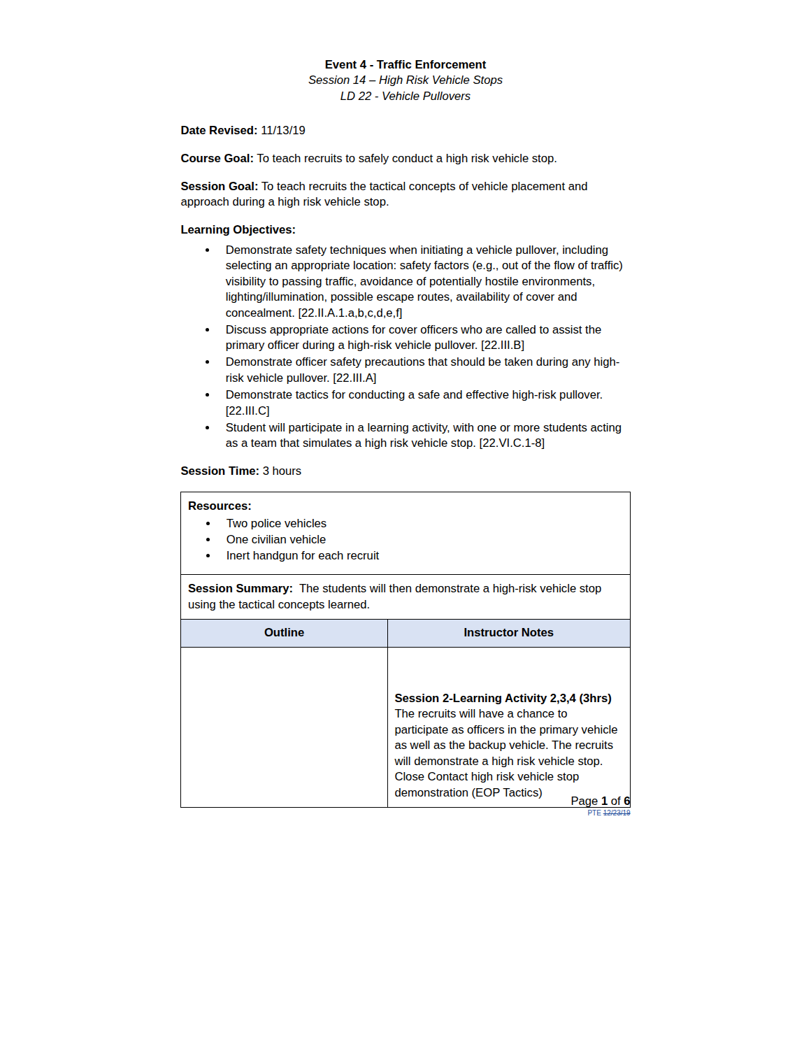Event 4 - Traffic Enforcement
Session 14 – High Risk Vehicle Stops
LD 22 - Vehicle Pullovers
Date Revised: 11/13/19
Course Goal: To teach recruits to safely conduct a high risk vehicle stop.
Session Goal: To teach recruits the tactical concepts of vehicle placement and approach during a high risk vehicle stop.
Learning Objectives:
Demonstrate safety techniques when initiating a vehicle pullover, including selecting an appropriate location: safety factors (e.g., out of the flow of traffic) visibility to passing traffic, avoidance of potentially hostile environments, lighting/illumination, possible escape routes, availability of cover and concealment. [22.II.A.1.a,b,c,d,e,f]
Discuss appropriate actions for cover officers who are called to assist the primary officer during a high-risk vehicle pullover. [22.III.B]
Demonstrate officer safety precautions that should be taken during any high-risk vehicle pullover. [22.III.A]
Demonstrate tactics for conducting a safe and effective high-risk pullover. [22.III.C]
Student will participate in a learning activity, with one or more students acting as a team that simulates a high risk vehicle stop. [22.VI.C.1-8]
Session Time: 3 hours
| Resources: Two police vehicles One civilian vehicle Inert handgun for each recruit |
| Session Summary: The students will then demonstrate a high-risk vehicle stop using the tactical concepts learned. |
| Outline | Instructor Notes |
| | Session 2-Learning Activity 2,3,4 (3hrs) The recruits will have a chance to participate as officers in the primary vehicle as well as the backup vehicle. The recruits will demonstrate a high risk vehicle stop. Close Contact high risk vehicle stop demonstration (EOP Tactics) |
Page 1 of 6 PTE 12/23/19